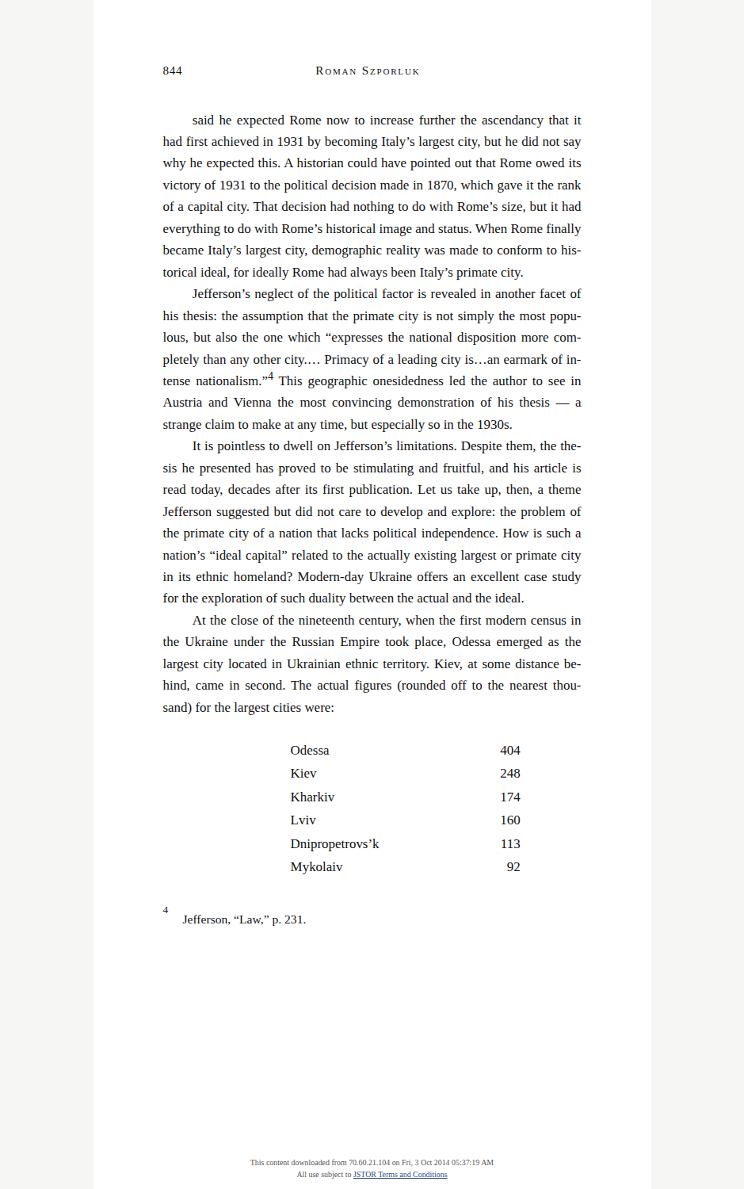844 Roman Szporluk
said he expected Rome now to increase further the ascendancy that it had first achieved in 1931 by becoming Italy’s largest city, but he did not say why he expected this. A historian could have pointed out that Rome owed its victory of 1931 to the political decision made in 1870, which gave it the rank of a capital city. That decision had nothing to do with Rome’s size, but it had everything to do with Rome’s historical image and status. When Rome finally became Italy’s largest city, demographic reality was made to conform to historical ideal, for ideally Rome had always been Italy’s primate city.
Jefferson’s neglect of the political factor is revealed in another facet of his thesis: the assumption that the primate city is not simply the most populous, but also the one which “expresses the national disposition more completely than any other city.… Primacy of a leading city is…an earmark of intense nationalism.”4 This geographic onesidedness led the author to see in Austria and Vienna the most convincing demonstration of his thesis — a strange claim to make at any time, but especially so in the 1930s.
It is pointless to dwell on Jefferson’s limitations. Despite them, the thesis he presented has proved to be stimulating and fruitful, and his article is read today, decades after its first publication. Let us take up, then, a theme Jefferson suggested but did not care to develop and explore: the problem of the primate city of a nation that lacks political independence. How is such a nation’s “ideal capital” related to the actually existing largest or primate city in its ethnic homeland? Modern-day Ukraine offers an excellent case study for the exploration of such duality between the actual and the ideal.
At the close of the nineteenth century, when the first modern census in the Ukraine under the Russian Empire took place, Odessa emerged as the largest city located in Ukrainian ethnic territory. Kiev, at some distance behind, came in second. The actual figures (rounded off to the nearest thousand) for the largest cities were:
| Odessa | 404 |
| Kiev | 248 |
| Kharkiv | 174 |
| Lviv | 160 |
| Dnipropetrovs’k | 113 |
| Mykolaiv | 92 |
4Jefferson, “Law,” p. 231.
This content downloaded from 70.60.21.104 on Fri, 3 Oct 2014 05:37:19 AM
All use subject to JSTOR Terms and Conditions